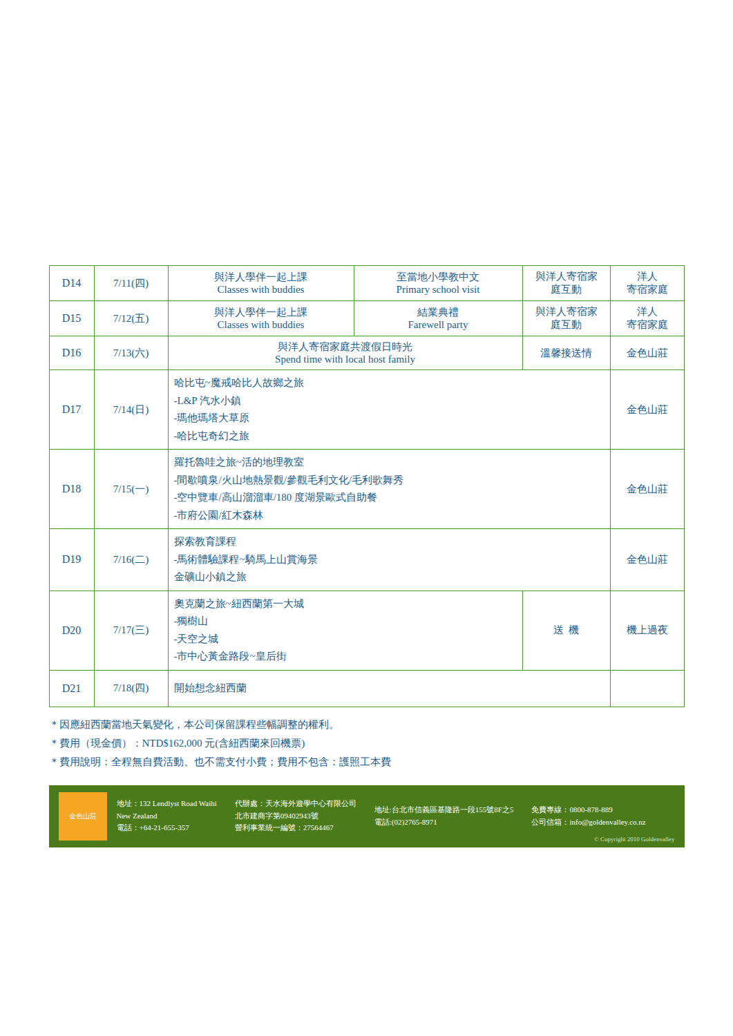| D14 | 7/11(四) | 與洋人學伴一起上課 Classes with buddies | 至當地小學教中文 Primary school visit | 與洋人寄宿家 庭互動 | 洋人 寄宿家庭 |
| D15 | 7/12(五) | 與洋人學伴一起上課 Classes with buddies | 結業典禮 Farewell party | 與洋人寄宿家 庭互動 | 洋人 寄宿家庭 |
| D16 | 7/13(六) | 與洋人寄宿家庭共渡假日時光 Spend time with local host family | 溫馨接送情 | 金色山莊 |
| D17 | 7/14(日) | 哈比屯~魔戒哈比人故鄉之旅 -L&P 汽水小鎮 -瑪他瑪塔大草原 -哈比屯奇幻之旅 | 金色山莊 |
| D18 | 7/15(一) | 羅托魯哇之旅~活的地理教室 -間歇噴泉/火山地熱景觀/參觀毛利文化/毛利歌舞秀 -空中覽車/高山溜溜車/180 度湖景歐式自助餐 -市府公園/紅木森林 | 金色山莊 |
| D19 | 7/16(二) | 探索教育課程 -馬術體驗課程~騎馬上山賞海景 金礦山小鎮之旅 | 金色山莊 |
| D20 | 7/17(三) | 奧克蘭之旅~紐西蘭第一大城 -獨樹山 -天空之城 -市中心黃金路段~皇后街 | 送 機 | 機上過夜 |
| D21 | 7/18(四) | 開始想念紐西蘭 | |
＊因應紐西蘭當地天氣變化，本公司保留課程些幅調整的權利。
＊費用（現金價）：NTD$162,000 元(含紐西蘭來回機票)
＊費用說明：全程無自費活動、也不需支付小費；費用不包含：護照工本費
金色山莊
地址：132 Lendlyst Road Waihi
New Zealand
電話：+64-21-655-357
代辦處：天水海外遊學中心有限公司
北市建商字第09402943號
營利事業統一編號：27564467
地址:台北市信義區基隆路一段155號8F之5
電話:(02)2765-8971
免費專線：0800-878-889
公司信箱：info@goldenvalley.co.nz
© Copyright 2010 Goldenvalley